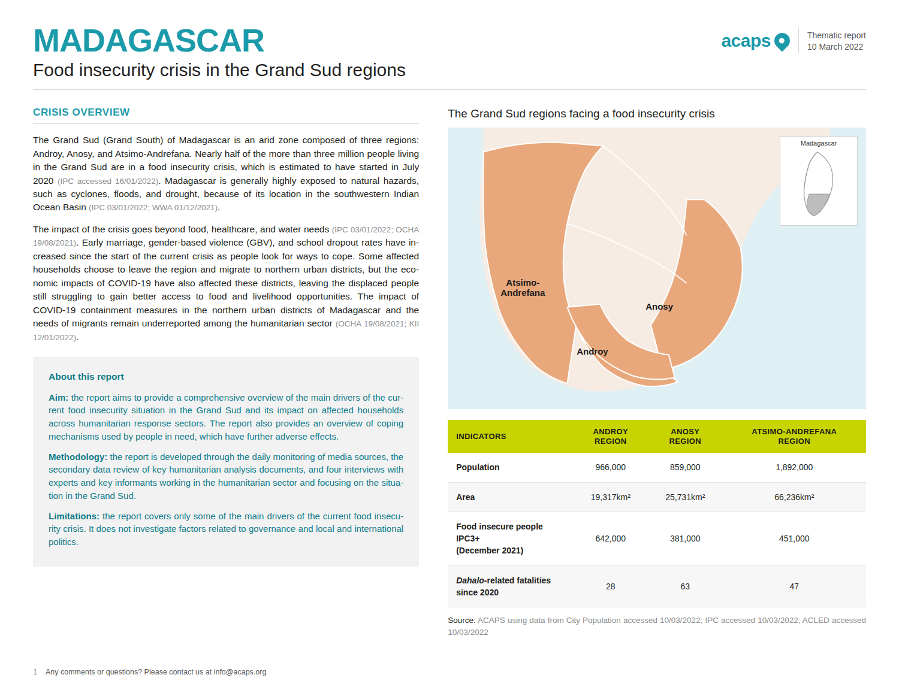Madagascar
Food insecurity crisis in the Grand Sud regions
acaps
Thematic report
10 March 2022
Crisis overview
The Grand Sud (Grand South) of Madagascar is an arid zone composed of three regions: Androy, Anosy, and Atsimo-Andrefana. Nearly half of the more than three million people living in the Grand Sud are in a food insecurity crisis, which is estimated to have started in July 2020 (IPC accessed 16/01/2022). Madagascar is generally highly exposed to natural hazards, such as cyclones, floods, and drought, because of its location in the southwestern Indian Ocean Basin (IPC 03/01/2022; WWA 01/12/2021).
The impact of the crisis goes beyond food, healthcare, and water needs (IPC 03/01/2022; OCHA 19/08/2021). Early marriage, gender-based violence (GBV), and school dropout rates have increased since the start of the current crisis as people look for ways to cope. Some affected households choose to leave the region and migrate to northern urban districts, but the economic impacts of COVID-19 have also affected these districts, leaving the displaced people still struggling to gain better access to food and livelihood opportunities. The impact of COVID-19 containment measures in the northern urban districts of Madagascar and the needs of migrants remain underreported among the humanitarian sector (OCHA 19/08/2021; KII 12/01/2022).
About this report
Aim: the report aims to provide a comprehensive overview of the main drivers of the current food insecurity situation in the Grand Sud and its impact on affected households across humanitarian response sectors. The report also provides an overview of coping mechanisms used by people in need, which have further adverse effects.
Methodology: the report is developed through the daily monitoring of media sources, the secondary data review of key humanitarian analysis documents, and four interviews with experts and key informants working in the humanitarian sector and focusing on the situation in the Grand Sud.
Limitations: the report covers only some of the main drivers of the current food insecurity crisis. It does not investigate factors related to governance and local and international politics.
The Grand Sud regions facing a food insecurity crisis
Atsimo-
Andrefana
Anosy
Androy
Madagascar
| Indicators | Androy region | Anosy region | Atsimo-Andrefana region |
| --- | --- | --- | --- |
| Population | 966,000 | 859,000 | 1,892,000 |
| Area | 19,317km² | 25,731km² | 66,236km² |
| Food insecure people IPC3+ (December 2021) | 642,000 | 381,000 | 451,000 |
| Dahalo -related fatalities since 2020 | 28 | 63 | 47 |
Source: ACAPS using data from City Population accessed 10/03/2022; IPC accessed 10/03/2022; ACLED accessed 10/03/2022
1 Any comments or questions? Please contact us at info@acaps.org